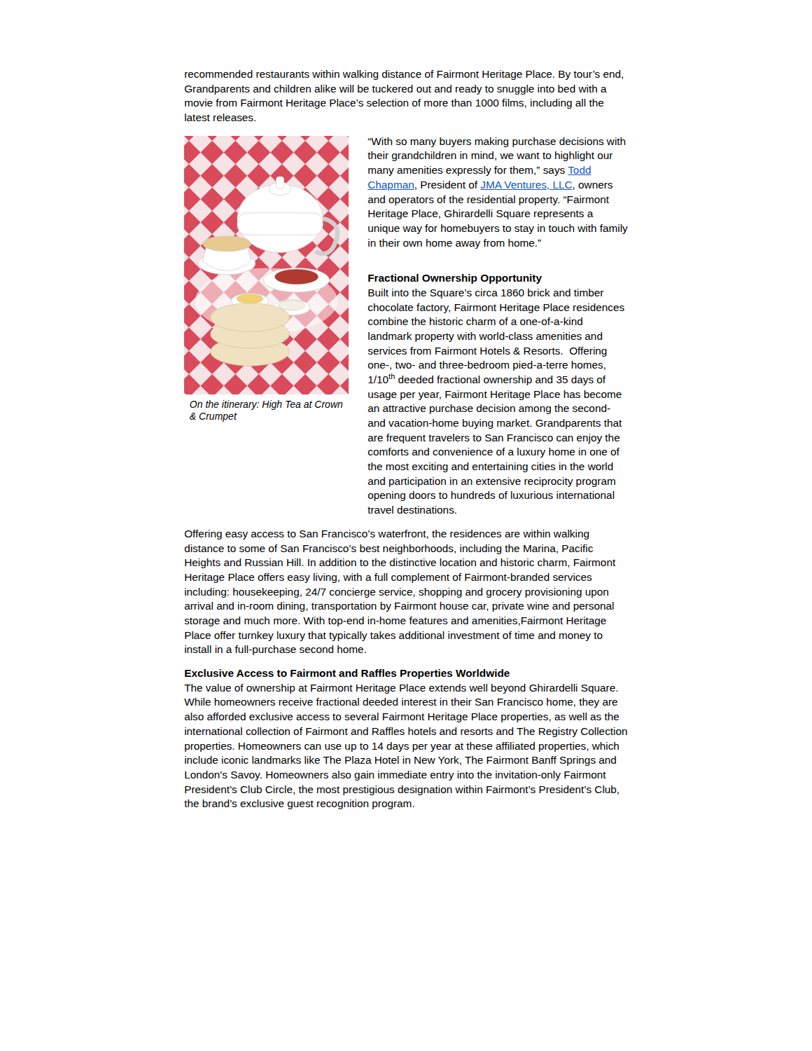recommended restaurants within walking distance of Fairmont Heritage Place. By tour’s end, Grandparents and children alike will be tuckered out and ready to snuggle into bed with a movie from Fairmont Heritage Place’s selection of more than 1000 films, including all the latest releases.
On the itinerary: High Tea at Crown & Crumpet
“With so many buyers making purchase decisions with their grandchildren in mind, we want to highlight our many amenities expressly for them,” says Todd Chapman, President of JMA Ventures, LLC, owners and operators of the residential property. “Fairmont Heritage Place, Ghirardelli Square represents a unique way for homebuyers to stay in touch with family in their own home away from home.”
Fractional Ownership Opportunity
Built into the Square’s circa 1860 brick and timber chocolate factory, Fairmont Heritage Place residences combine the historic charm of a one-of-a-kind landmark property with world-class amenities and services from Fairmont Hotels & Resorts. Offering one-, two- and three-bedroom pied-a-terre homes, 1/10th deeded fractional ownership and 35 days of usage per year, Fairmont Heritage Place has become an attractive purchase decision among the second- and vacation-home buying market. Grandparents that are frequent travelers to San Francisco can enjoy the comforts and convenience of a luxury home in one of the most exciting and entertaining cities in the world and participation in an extensive reciprocity program opening doors to hundreds of luxurious international travel destinations.
Offering easy access to San Francisco’s waterfront, the residences are within walking distance to some of San Francisco’s best neighborhoods, including the Marina, Pacific Heights and Russian Hill. In addition to the distinctive location and historic charm, Fairmont Heritage Place offers easy living, with a full complement of Fairmont-branded services including: housekeeping, 24/7 concierge service, shopping and grocery provisioning upon arrival and in-room dining, transportation by Fairmont house car, private wine and personal storage and much more. With top-end in-home features and amenities,Fairmont Heritage Place offer turnkey luxury that typically takes additional investment of time and money to install in a full-purchase second home.
Exclusive Access to Fairmont and Raffles Properties Worldwide
The value of ownership at Fairmont Heritage Place extends well beyond Ghirardelli Square. While homeowners receive fractional deeded interest in their San Francisco home, they are also afforded exclusive access to several Fairmont Heritage Place properties, as well as the international collection of Fairmont and Raffles hotels and resorts and The Registry Collection properties. Homeowners can use up to 14 days per year at these affiliated properties, which include iconic landmarks like The Plaza Hotel in New York, The Fairmont Banff Springs and London's Savoy. Homeowners also gain immediate entry into the invitation-only Fairmont President’s Club Circle, the most prestigious designation within Fairmont’s President’s Club, the brand’s exclusive guest recognition program.